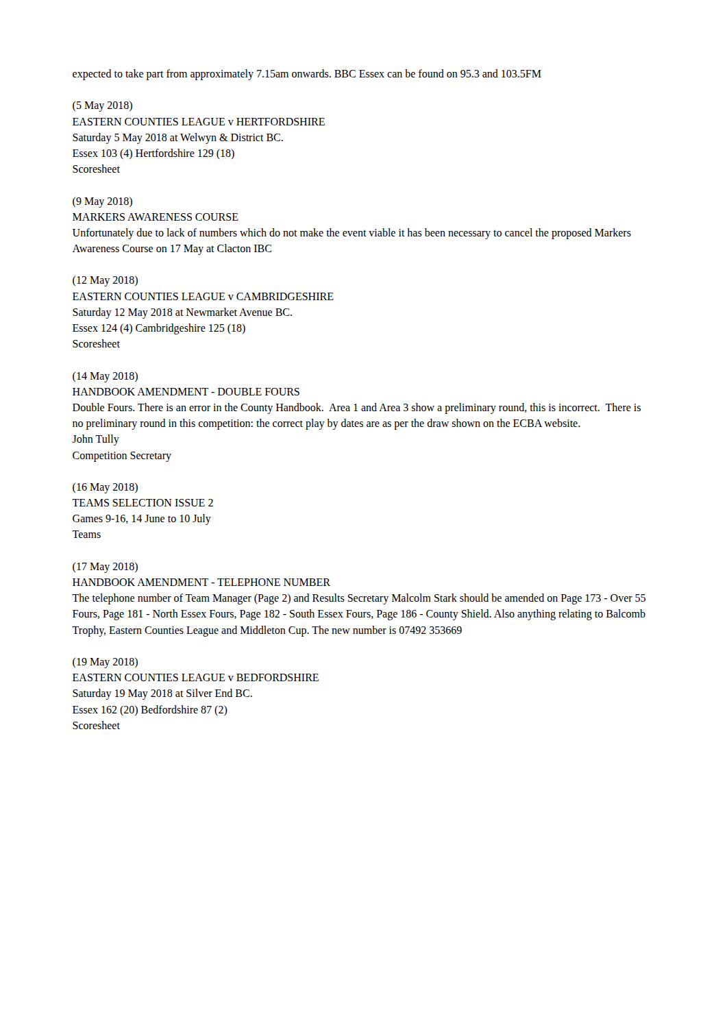expected to take part from approximately 7.15am onwards. BBC Essex can be found on 95.3 and 103.5FM
(5 May 2018)
EASTERN COUNTIES LEAGUE v HERTFORDSHIRE
Saturday 5 May 2018 at Welwyn & District BC.
Essex 103 (4) Hertfordshire 129 (18)
Scoresheet
(9 May 2018)
MARKERS AWARENESS COURSE
Unfortunately due to lack of numbers which do not make the event viable it has been necessary to cancel the proposed Markers Awareness Course on 17 May at Clacton IBC
(12 May 2018)
EASTERN COUNTIES LEAGUE v CAMBRIDGESHIRE
Saturday 12 May 2018 at Newmarket Avenue BC.
Essex 124 (4) Cambridgeshire 125 (18)
Scoresheet
(14 May 2018)
HANDBOOK AMENDMENT - DOUBLE FOURS
Double Fours. There is an error in the County Handbook. Area 1 and Area 3 show a preliminary round, this is incorrect. There is no preliminary round in this competition: the correct play by dates are as per the draw shown on the ECBA website.
John Tully
Competition Secretary
(16 May 2018)
TEAMS SELECTION ISSUE 2
Games 9-16, 14 June to 10 July
Teams
(17 May 2018)
HANDBOOK AMENDMENT - TELEPHONE NUMBER
The telephone number of Team Manager (Page 2) and Results Secretary Malcolm Stark should be amended on Page 173 - Over 55 Fours, Page 181 - North Essex Fours, Page 182 - South Essex Fours, Page 186 - County Shield. Also anything relating to Balcomb Trophy, Eastern Counties League and Middleton Cup. The new number is 07492 353669
(19 May 2018)
EASTERN COUNTIES LEAGUE v BEDFORDSHIRE
Saturday 19 May 2018 at Silver End BC.
Essex 162 (20) Bedfordshire 87 (2)
Scoresheet